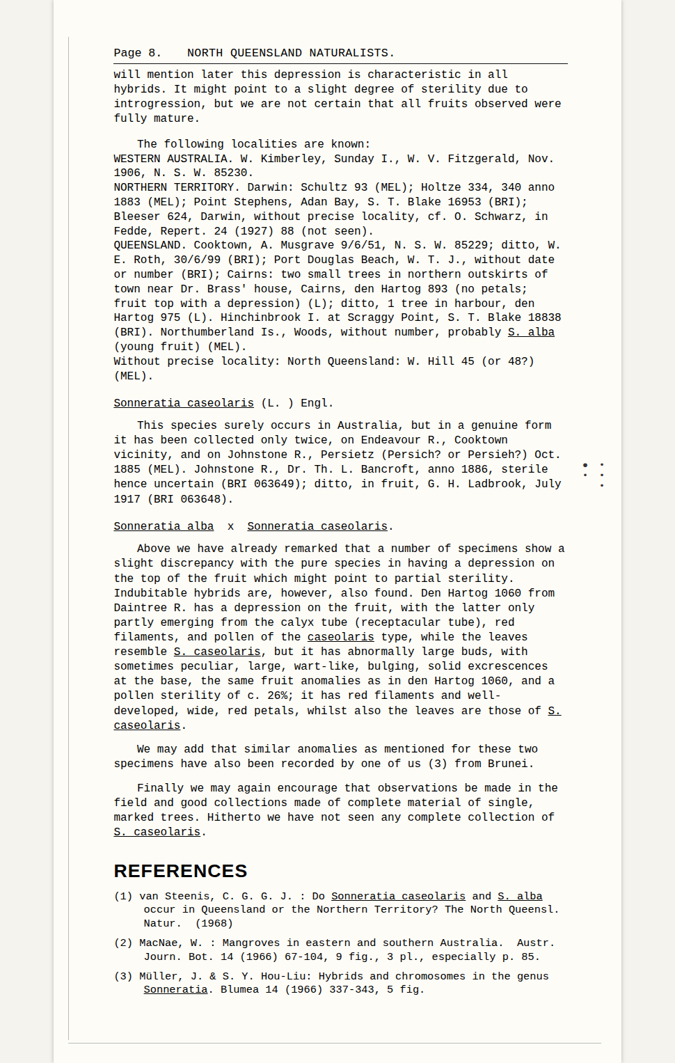Page 8. NORTH QUEENSLAND NATURALISTS.
will mention later this depression is characteristic in all hybrids. It might point to a slight degree of sterility due to introgression, but we are not certain that all fruits observed were fully mature.
The following localities are known:
WESTERN AUSTRALIA. W. Kimberley, Sunday I., W. V. Fitzgerald, Nov. 1906, N. S. W. 85230.
NORTHERN TERRITORY. Darwin: Schultz 93 (MEL); Holtze 334, 340 anno 1883 (MEL); Point Stephens, Adan Bay, S. T. Blake 16953 (BRI); Bleeser 624, Darwin, without precise locality, cf. O. Schwarz, in Fedde, Repert. 24 (1927) 88 (not seen).
QUEENSLAND. Cooktown, A. Musgrave 9/6/51, N. S. W. 85229; ditto, W. E. Roth, 30/6/99 (BRI); Port Douglas Beach, W. T. J., without date or number (BRI); Cairns: two small trees in northern outskirts of town near Dr. Brass' house, Cairns, den Hartog 893 (no petals; fruit top with a depression) (L); ditto, 1 tree in harbour, den Hartog 975 (L). Hinchinbrook I. at Scraggy Point, S. T. Blake 18838 (BRI). Northumberland Is., Woods, without number, probably S. alba (young fruit) (MEL).
Without precise locality: North Queensland: W. Hill 45 (or 48?) (MEL).
Sonneratia caseolaris (L. ) Engl.
This species surely occurs in Australia, but in a genuine form it has been collected only twice, on Endeavour R., Cooktown vicinity, and on Johnstone R., Persietz (Persich? or Persieh?) Oct. 1885 (MEL). Johnstone R., Dr. Th. L. Bancroft, anno 1886, sterile hence uncertain (BRI 063649); ditto, in fruit, G. H. Ladbrook, July 1917 (BRI 063648).
Sonneratia alba x Sonneratia caseolaris.
Above we have already remarked that a number of specimens show a slight discrepancy with the pure species in having a depression on the top of the fruit which might point to partial sterility. Indubitable hybrids are, however, also found. Den Hartog 1060 from Daintree R. has a depression on the fruit, with the latter only partly emerging from the calyx tube (receptacular tube), red filaments, and pollen of the caseolaris type, while the leaves resemble S. caseolaris, but it has abnormally large buds, with sometimes peculiar, large, wart-like, bulging, solid excrescences at the base, the same fruit anomalies as in den Hartog 1060, and a pollen sterility of c. 26%; it has red filaments and well-developed, wide, red petals, whilst also the leaves are those of S. caseolaris.
We may add that similar anomalies as mentioned for these two specimens have also been recorded by one of us (3) from Brunei.
Finally we may again encourage that observations be made in the field and good collections made of complete material of single, marked trees. Hitherto we have not seen any complete collection of S. caseolaris.
REFERENCES
(1) van Steenis, C. G. G. J. : Do Sonneratia caseolaris and S. alba occur in Queensland or the Northern Territory? The North Queensl. Natur. (1968)
(2) MacNae, W. : Mangroves in eastern and southern Australia. Austr. Journ. Bot. 14 (1966) 67-104, 9 fig., 3 pl., especially p. 85.
(3) Müller, J. & S. Y. Hou-Liu: Hybrids and chromosomes in the genus Sonneratia. Blumea 14 (1966) 337-343, 5 fig.
● •
• •
•